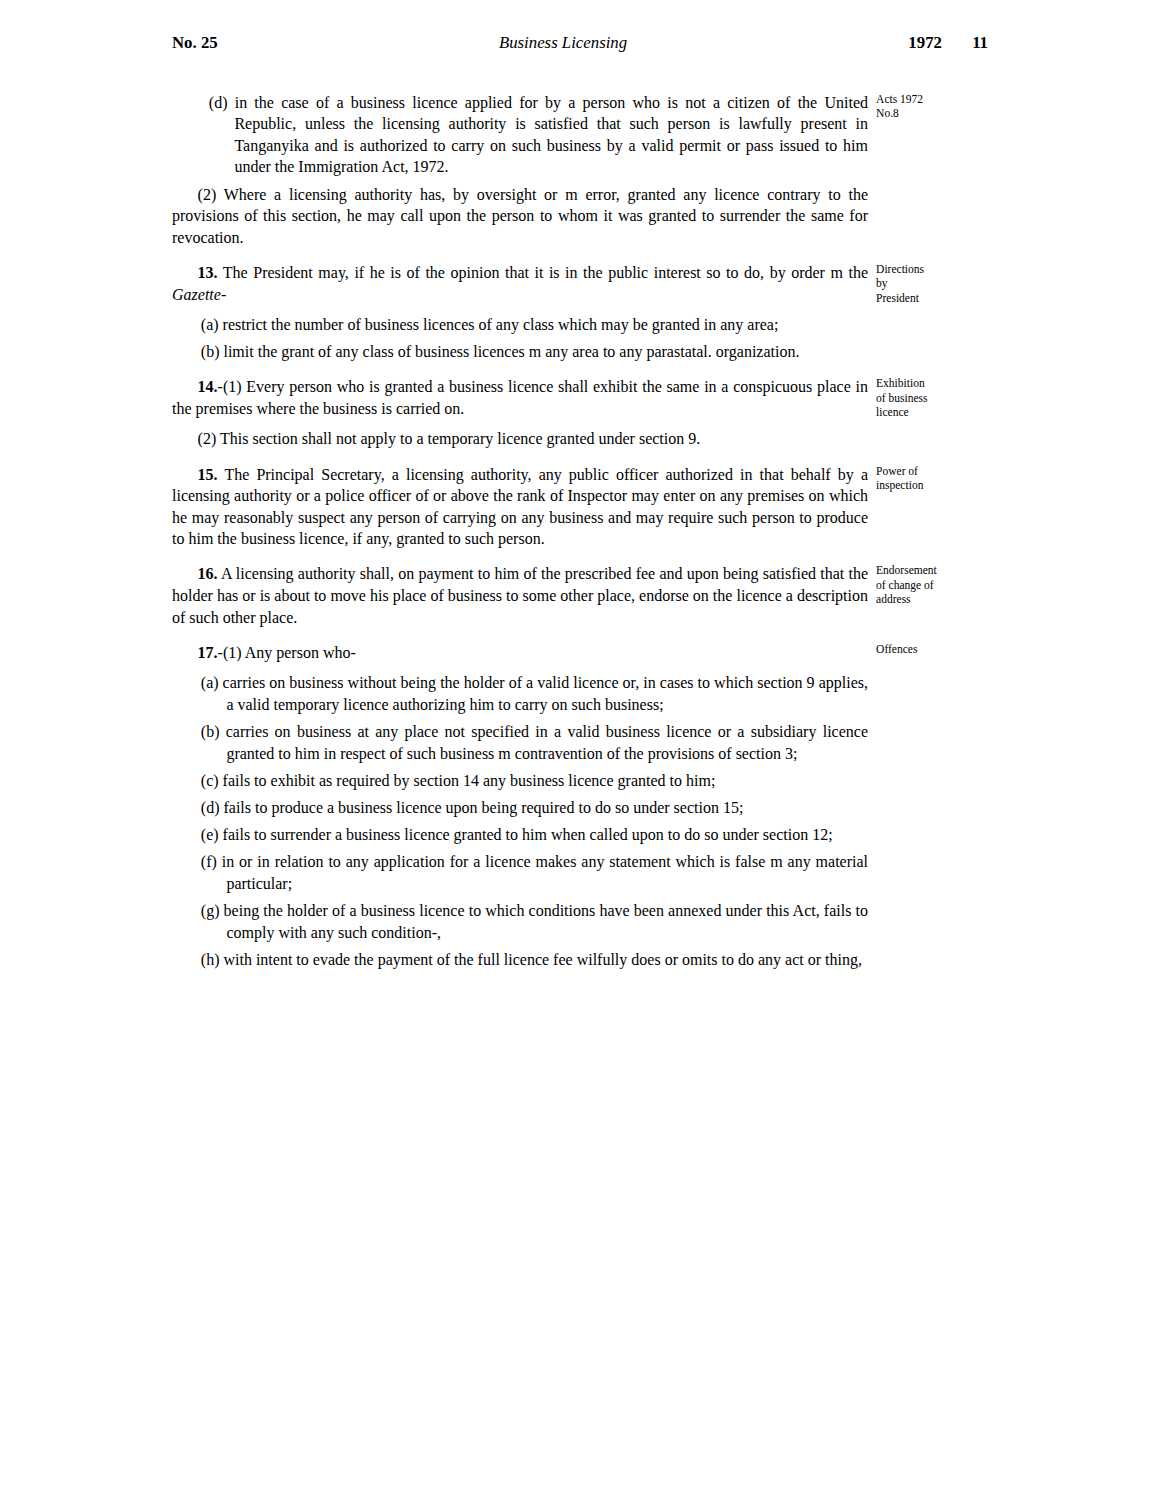No. 25 Business Licensing 1972 11
Acts 1972
No.8
(d) in the case of a business licence applied for by a person who is not a citizen of the United Republic, unless the licensing authority is satisfied that such person is lawfully present in Tanganyika and is authorized to carry on such business by a valid permit or pass issued to him under the Immigration Act, 1972.
(2) Where a licensing authority has, by oversight or m error, granted any licence contrary to the provisions of this section, he may call upon the person to whom it was granted to surrender the same for revocation.
Directions
by
President
13. The President may, if he is of the opinion that it is in the public interest so to do, by order m the Gazette-
(a) restrict the number of business licences of any class which may be granted in any area;
(b) limit the grant of any class of business licences m any area to any parastatal. organization.
Exhibition
of business
licence
14.-(1) Every person who is granted a business licence shall exhibit the same in a conspicuous place in the premises where the business is carried on.
(2) This section shall not apply to a temporary licence granted under section 9.
Power of
inspection
15. The Principal Secretary, a licensing authority, any public officer authorized in that behalf by a licensing authority or a police officer of or above the rank of Inspector may enter on any premises on which he may reasonably suspect any person of carrying on any business and may require such person to produce to him the business licence, if any, granted to such person.
Endorsement
of change of
address
16. A licensing authority shall, on payment to him of the prescribed fee and upon being satisfied that the holder has or is about to move his place of business to some other place, endorse on the licence a description of such other place.
Offences
17.-(1) Any person who-
(a) carries on business without being the holder of a valid licence or, in cases to which section 9 applies, a valid temporary licence authorizing him to carry on such business;
(b) carries on business at any place not specified in a valid business licence or a subsidiary licence granted to him in respect of such business m contravention of the provisions of section 3;
(c) fails to exhibit as required by section 14 any business licence granted to him;
(d) fails to produce a business licence upon being required to do so under section 15;
(e) fails to surrender a business licence granted to him when called upon to do so under section 12;
(f) in or in relation to any application for a licence makes any statement which is false m any material particular;
(g) being the holder of a business licence to which conditions have been annexed under this Act, fails to comply with any such condition-,
(h) with intent to evade the payment of the full licence fee wilfully does or omits to do any act or thing,